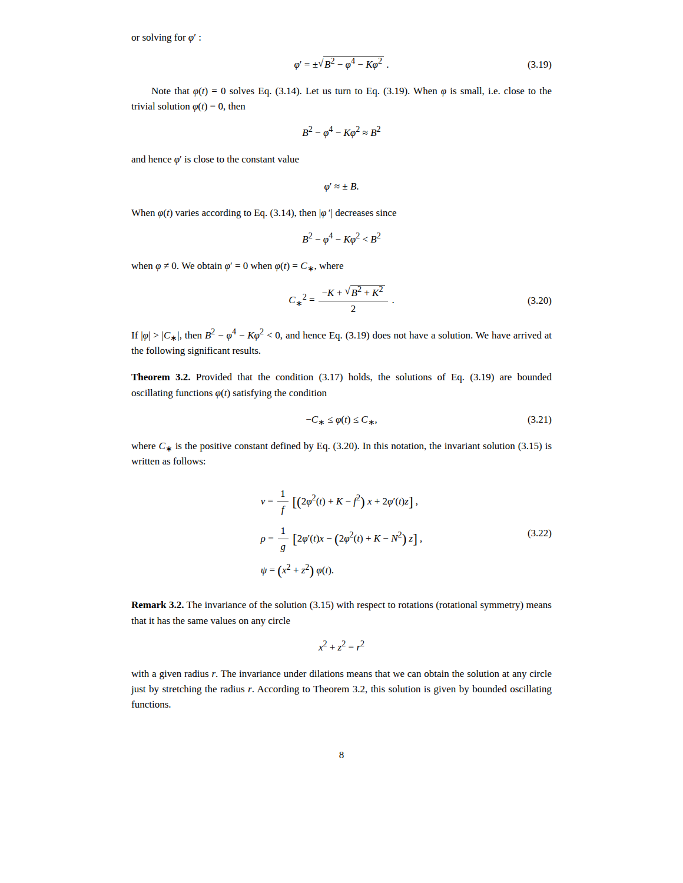or solving for φ′ :
φ′ = ±B2 − φ4 − Kφ2 .
(3.19)
Note that φ(t) = 0 solves Eq. (3.14). Let us turn to Eq. (3.19). When φ is small, i.e. close to the trivial solution φ(t) = 0, then
B2 − φ4 − Kφ2 ≈ B2
and hence φ′ is close to the constant value
φ′ ≈ ± B.
When φ(t) varies according to Eq. (3.14), then |φ ′| decreases since
B2 − φ4 − Kφ2 < B2
when φ ≠ 0. We obtain φ′ = 0 when φ(t) = C∗, where
C∗2 = −K + B2 + K22 .
(3.20)
If |φ| > |C∗|, then B2 − φ4 − Kφ2 < 0, and hence Eq. (3.19) does not have a solution. We have arrived at the following significant results.
Theorem 3.2. Provided that the condition (3.17) holds, the solutions of Eq. (3.19) are bounded oscillating functions φ(t) satisfying the condition
−C∗ ≤ φ(t) ≤ C∗,
(3.21)
where C∗ is the positive constant defined by Eq. (3.20). In this notation, the invariant solution (3.15) is written as follows:
v = 1 f [(2φ2(t) + K − f2) x + 2φ′(t)z] ,
ρ = 1 g [2φ′(t)x − (2φ2(t) + K − N2) z] ,
ψ = (x2 + z2) φ(t).
(3.22)
Remark 3.2. The invariance of the solution (3.15) with respect to rotations (rotational symmetry) means that it has the same values on any circle
x2 + z2 = r2
with a given radius r. The invariance under dilations means that we can obtain the solution at any circle just by stretching the radius r. According to Theorem 3.2, this solution is given by bounded oscillating functions.
8